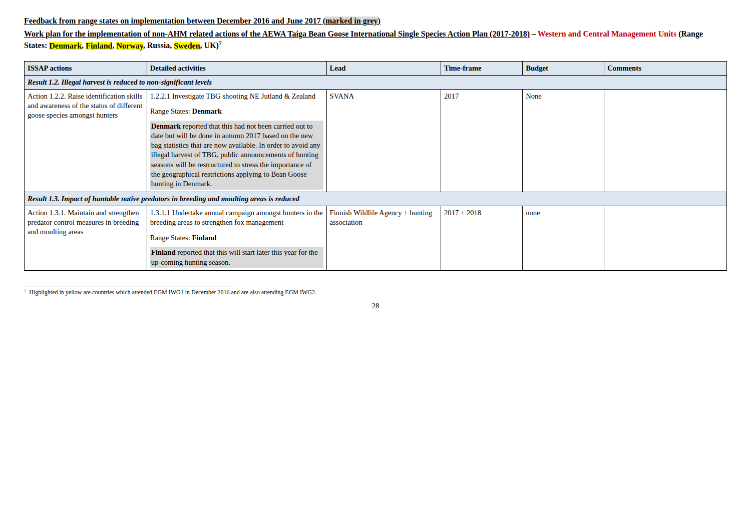Feedback from range states on implementation between December 2016 and June 2017 (marked in grey)
Work plan for the implementation of non-AHM related actions of the AEWA Taiga Bean Goose International Single Species Action Plan (2017-2018) – Western and Central Management Units (Range States: Denmark, Finland, Norway, Russia, Sweden, UK)7
| ISSAP actions | Detailed activities | Lead | Time-frame | Budget | Comments |
| --- | --- | --- | --- | --- | --- |
| Result 1.2. Illegal harvest is reduced to non-significant levels |
| Action 1.2.2. Raise identification skills and awareness of the status of different goose species amongst hunters | 1.2.2.1 Investigate TBG shooting NE Jutland & Zealand Range States: Denmark Denmark reported that this had not been carried out to date but will be done in autumn 2017 based on the new bag statistics that are now available. In order to avoid any illegal harvest of TBG, public announcements of hunting seasons will be restructured to stress the importance of the geographical restrictions applying to Bean Goose hunting in Denmark. | SVANA | 2017 | None | |
| Result 1.3. Impact of huntable native predators in breeding and moulting areas is reduced |
| Action 1.3.1. Maintain and strengthen predator control measures in breeding and moulting areas | 1.3.1.1 Undertake annual campaign amongst hunters in the breeding areas to strengthen fox management Range States: Finland Finland reported that this will start later this year for the up-coming hunting season. | Finnish Wildlife Agency + hunting association | 2017 + 2018 | none | |
7 Highlighted in yellow are countries which attended EGM IWG1 in December 2016 and are also attending EGM IWG2.
28